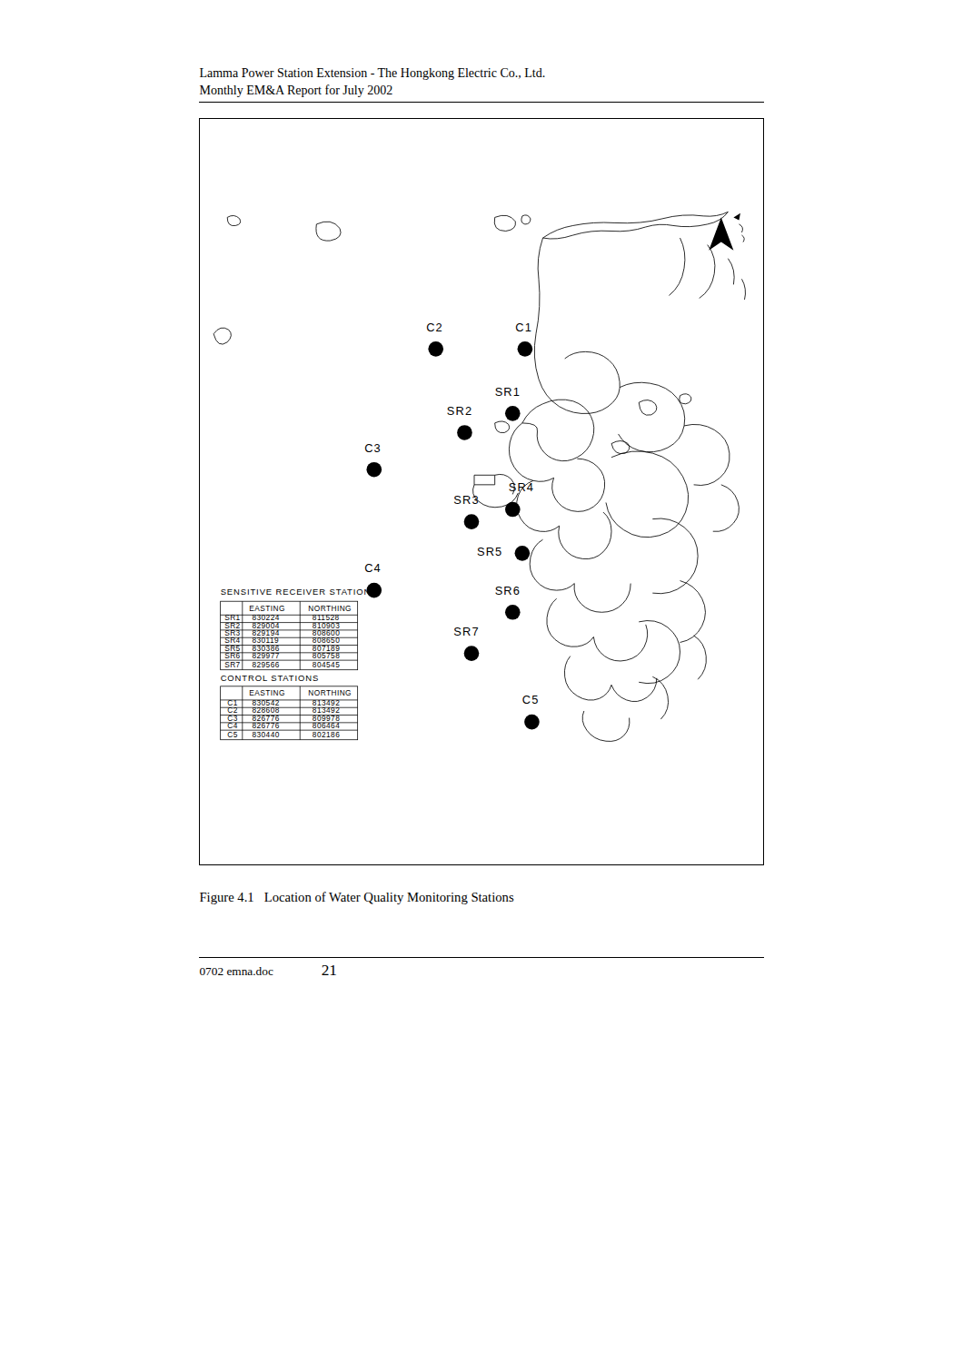Lamma Power Station Extension - The Hongkong Electric Co., Ltd.
Monthly EM&A Report for July 2002
C2 C1 SR1 SR2 C3 SR4 SR3 SR5 C4 SR6 SR7 C5 SENSITIVE RECEIVER STATIONS EASTING NORTHING SR1830224811528 SR2829004810903 SR3829194808600 SR4830119808650 SR5830386807189 SR6829977805758 SR7829566804545 CONTROL STATIONS EASTING NORTHING C1830542813492 C2828608813492 C3826776809978 C4826776806464 C5830440802186
Figure 4.1 Location of Water Quality Monitoring Stations
0702 emna.doc 21